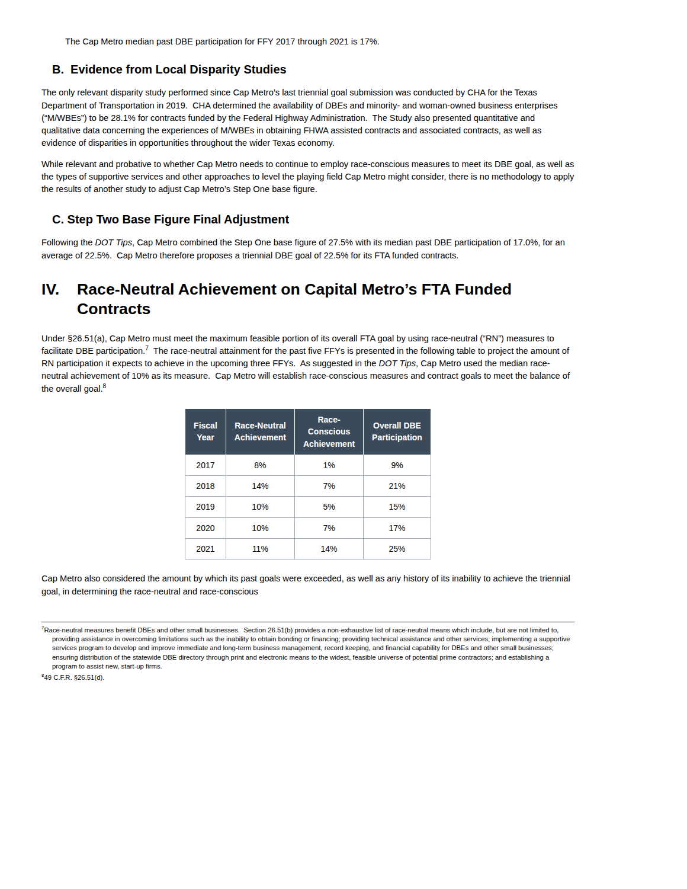The Cap Metro median past DBE participation for FFY 2017 through 2021 is 17%.
B. Evidence from Local Disparity Studies
The only relevant disparity study performed since Cap Metro’s last triennial goal submission was conducted by CHA for the Texas Department of Transportation in 2019. CHA determined the availability of DBEs and minority- and woman-owned business enterprises (“M/WBEs”) to be 28.1% for contracts funded by the Federal Highway Administration. The Study also presented quantitative and qualitative data concerning the experiences of M/WBEs in obtaining FHWA assisted contracts and associated contracts, as well as evidence of disparities in opportunities throughout the wider Texas economy.
While relevant and probative to whether Cap Metro needs to continue to employ race-conscious measures to meet its DBE goal, as well as the types of supportive services and other approaches to level the playing field Cap Metro might consider, there is no methodology to apply the results of another study to adjust Cap Metro’s Step One base figure.
C. Step Two Base Figure Final Adjustment
Following the DOT Tips, Cap Metro combined the Step One base figure of 27.5% with its median past DBE participation of 17.0%, for an average of 22.5%. Cap Metro therefore proposes a triennial DBE goal of 22.5% for its FTA funded contracts.
IV. Race-Neutral Achievement on Capital Metro’s FTA Funded Contracts
Under §26.51(a), Cap Metro must meet the maximum feasible portion of its overall FTA goal by using race-neutral (“RN”) measures to facilitate DBE participation.7 The race-neutral attainment for the past five FFYs is presented in the following table to project the amount of RN participation it expects to achieve in the upcoming three FFYs. As suggested in the DOT Tips, Cap Metro used the median race-neutral achievement of 10% as its measure. Cap Metro will establish race-conscious measures and contract goals to meet the balance of the overall goal.8
| Fiscal Year | Race-Neutral Achievement | Race- Conscious Achievement | Overall DBE Participation |
| --- | --- | --- | --- |
| 2017 | 8% | 1% | 9% |
| 2018 | 14% | 7% | 21% |
| 2019 | 10% | 5% | 15% |
| 2020 | 10% | 7% | 17% |
| 2021 | 11% | 14% | 25% |
Cap Metro also considered the amount by which its past goals were exceeded, as well as any history of its inability to achieve the triennial goal, in determining the race-neutral and race-conscious
7Race-neutral measures benefit DBEs and other small businesses. Section 26.51(b) provides a non-exhaustive list of race-neutral means which include, but are not limited to, providing assistance in overcoming limitations such as the inability to obtain bonding or financing; providing technical assistance and other services; implementing a supportive services program to develop and improve immediate and long-term business management, record keeping, and financial capability for DBEs and other small businesses; ensuring distribution of the statewide DBE directory through print and electronic means to the widest, feasible universe of potential prime contractors; and establishing a program to assist new, start-up firms.
849 C.F.R. §26.51(d).